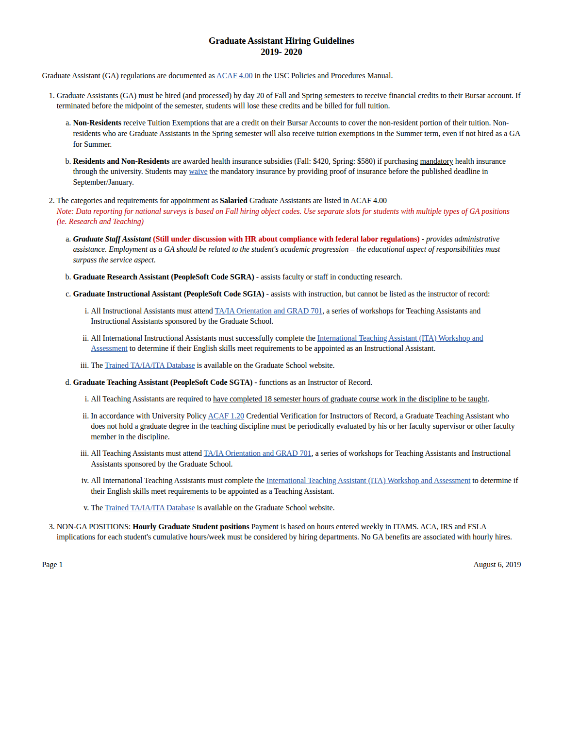Graduate Assistant Hiring Guidelines
2019- 2020
Graduate Assistant (GA) regulations are documented as ACAF 4.00 in the USC Policies and Procedures Manual.
Graduate Assistants (GA) must be hired (and processed) by day 20 of Fall and Spring semesters to receive financial credits to their Bursar account. If terminated before the midpoint of the semester, students will lose these credits and be billed for full tuition.
Non-Residents receive Tuition Exemptions that are a credit on their Bursar Accounts to cover the non-resident portion of their tuition. Non-residents who are Graduate Assistants in the Spring semester will also receive tuition exemptions in the Summer term, even if not hired as a GA for Summer.
Residents and Non-Residents are awarded health insurance subsidies (Fall: $420, Spring: $580) if purchasing mandatory health insurance through the university. Students may waive the mandatory insurance by providing proof of insurance before the published deadline in September/January.
The categories and requirements for appointment as Salaried Graduate Assistants are listed in ACAF 4.00
Note: Data reporting for national surveys is based on Fall hiring object codes. Use separate slots for students with multiple types of GA positions (ie. Research and Teaching)
Graduate Staff Assistant (Still under discussion with HR about compliance with federal labor regulations) - provides administrative assistance. Employment as a GA should be related to the student's academic progression – the educational aspect of responsibilities must surpass the service aspect.
Graduate Research Assistant (PeopleSoft Code SGRA) - assists faculty or staff in conducting research.
Graduate Instructional Assistant (PeopleSoft Code SGIA) - assists with instruction, but cannot be listed as the instructor of record:
All Instructional Assistants must attend TA/IA Orientation and GRAD 701, a series of workshops for Teaching Assistants and Instructional Assistants sponsored by the Graduate School.
All International Instructional Assistants must successfully complete the International Teaching Assistant (ITA) Workshop and Assessment to determine if their English skills meet requirements to be appointed as an Instructional Assistant.
The Trained TA/IA/ITA Database is available on the Graduate School website.
Graduate Teaching Assistant (PeopleSoft Code SGTA) - functions as an Instructor of Record.
All Teaching Assistants are required to have completed 18 semester hours of graduate course work in the discipline to be taught.
In accordance with University Policy ACAF 1.20 Credential Verification for Instructors of Record, a Graduate Teaching Assistant who does not hold a graduate degree in the teaching discipline must be periodically evaluated by his or her faculty supervisor or other faculty member in the discipline.
All Teaching Assistants must attend TA/IA Orientation and GRAD 701, a series of workshops for Teaching Assistants and Instructional Assistants sponsored by the Graduate School.
All International Teaching Assistants must complete the International Teaching Assistant (ITA) Workshop and Assessment to determine if their English skills meet requirements to be appointed as a Teaching Assistant.
The Trained TA/IA/ITA Database is available on the Graduate School website.
NON-GA POSITIONS: Hourly Graduate Student positions Payment is based on hours entered weekly in ITAMS. ACA, IRS and FSLA implications for each student's cumulative hours/week must be considered by hiring departments. No GA benefits are associated with hourly hires.
Page 1 August 6, 2019